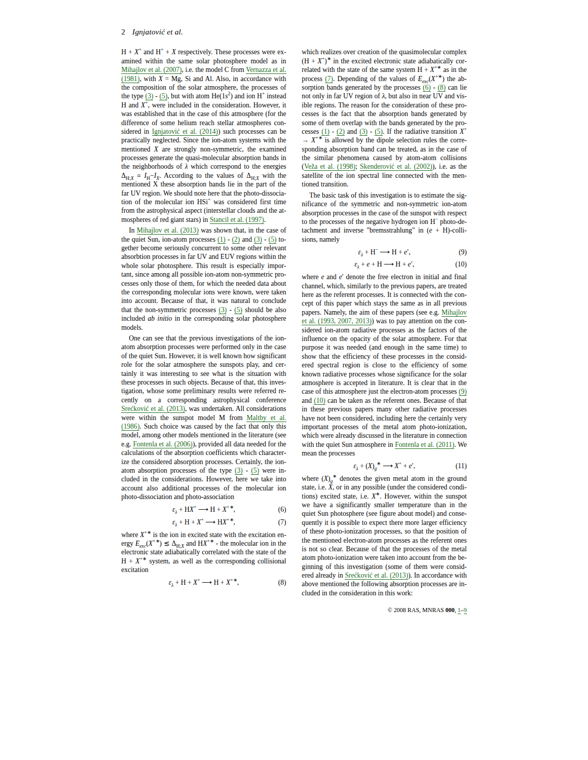2 Ignjatović et al.
H + X+ and H+ + X respectively. These processes were examined within the same solar photosphere model as in Mihajlov et al. (2007), i.e. the model C from Vernazza et al. (1981), with X = Mg, Si and Al. Also, in accordance with the composition of the solar atmosphere, the processes of the type (3) - (5), but with atom He(1s2) and ion H+ instead H and X+, were included in the consideration. However, it was established that in the case of this atmosphere (for the difference of some helium reach stellar atmospheres considered in Ignjatović et al. (2014)) such processes can be practically neglected. Since the ion-atom systems with the mentioned X are strongly non-symmetric, the examined processes generate the quasi-molecular absorption bands in the neighborhoods of λ which correspond to the energies ΔH;X ≡ IH−IX. According to the values of ΔH;X with the mentioned X these absorption bands lie in the part of the far UV region. We should note here that the photo-dissociation of the molecular ion HSi+ was considered first time from the astrophysical aspect (interstellar clouds and the atmospheres of red giant stars) in Stancil et al. (1997).
In Mihajlov et al. (2013) was shown that, in the case of the quiet Sun, ion-atom processes (1) - (2) and (3) - (5) together become seriously concurrent to some other relevant absorbtion processes in far UV and EUV regions within the whole solar photosphere. This result is especially important, since among all possible ion-atom non-symmetric processes only those of them, for which the needed data about the corresponding molecular ions were known, were taken into account. Because of that, it was natural to conclude that the non-symmetric processes (3) - (5) should be also included ab initio in the corresponding solar photosphere models.
One can see that the previous investigations of the ion-atom absorption processes were performed only in the case of the quiet Sun. However, it is well known how significant role for the solar atmosphere the sunspots play, and certainly it was interesting to see what is the situation with these processes in such objects. Because of that, this investigation, whose some preliminary results were referred recently on a corresponding astrophysical conference Srećković et al. (2013), was undertaken. All considerations were within the sunspot model M from Maltby et al. (1986). Such choice was caused by the fact that only this model, among other models mentioned in the literature (see e.g. Fontenla et al. (2006)), provided all data needed for the calculations of the absorption coefficients which characterize the considered absorption processes. Certainly, the ion-atom absorption processes of the type (3) - (5) were included in the considerations. However, here we take into account also additional processes of the molecular ion photo-dissociation and photo-association
ελ + HX+ ⟶ H + X+∗, (6)
ελ + H + X+ ⟶ HX+∗, (7)
where X+∗ is the ion in excited state with the excitation energy Eexc(X+∗) ≲ ΔH;X and HX+∗ - the molecular ion in the electronic state adiabatically correlated with the state of the H + X+∗ system, as well as the corresponding collisional excitation
ελ + H + X+ ⟶ H + X+∗, (8)
which realizes over creation of the quasimolecular complex (H + X+)∗ in the excited electronic state adiabatically correlated with the state of the same system H + X+∗ as in the process (7). Depending of the values of Eexc(X+∗) the absorption bands generated by the processes (6) - (8) can lie not only in far UV region of λ, but also in near UV and visible regions. The reason for the consideration of these processes is the fact that the absorption bands generated by some of them overlap with the bands generated by the processes (1) - (2) and (3) - (5). If the radiative transition X+ → X+∗ is allowed by the dipole selection rules the corresponding absorption band can be treated, as in the case of the similar phenomena caused by atom-atom collisions (Veža et al. (1998); Skenderović et al. (2002)), i.e. as the satellite of the ion spectral line connected with the mentioned transition.
The basic task of this investigation is to estimate the significance of the symmetric and non-symmetric ion-atom absorption processes in the case of the sunspot with respect to the processes of the negative hydrogen ion H− photo-detachment and inverse "bremsstrahlung" in (e + H)-collisions, namely
ελ + H− ⟶ H + e′, (9)
ελ + e + H ⟶ H + e′, (10)
where e and e′ denote the free electron in initial and final channel, which, similarly to the previous papers, are treated here as the referent processes. It is connected with the concept of this paper which stays the same as in all previous papers. Namely, the aim of these papers (see e.g. Mihajlov et al. (1993, 2007, 2013)) was to pay attention on the considered ion-atom radiative processes as the factors of the influence on the opacity of the solar atmosphere. For that purpose it was needed (and enough in the same time) to show that the efficiency of these processes in the considered spectral region is close to the efficiency of some known radiative processes whose significance for the solar atmosphere is accepted in literature. It is clear that in the case of this atmosphere just the electron-atom processes (9) and (10) can be taken as the referent ones. Because of that in these previous papers many other radiative processes have not been considered, including here the certainly very important processes of the metal atom photo-ionization, which were already discussed in the literature in connection with the quiet Sun atmosphere in Fontenla et al. (2011). We mean the processes
ελ + (X)g∗ ⟶ X+ + e′, (11)
where (X)g∗ denotes the given metal atom in the ground state, i.e. X, or in any possible (under the considered conditions) excited state, i.e. X∗. However, within the sunspot we have a significantly smaller temperature than in the quiet Sun photosphere (see figure about model) and consequently it is possible to expect there more larger efficiency of these photo-ionization processes, so that the position of the mentioned electron-atom processes as the referent ones is not so clear. Because of that the processes of the metal atom photo-ionization were taken into account from the beginning of this investigation (some of them were considered already in Srećković et al. (2013)). In accordance with above mentioned the following absorption processes are included in the consideration in this work:
© 2008 RAS, MNRAS 000, 1–9